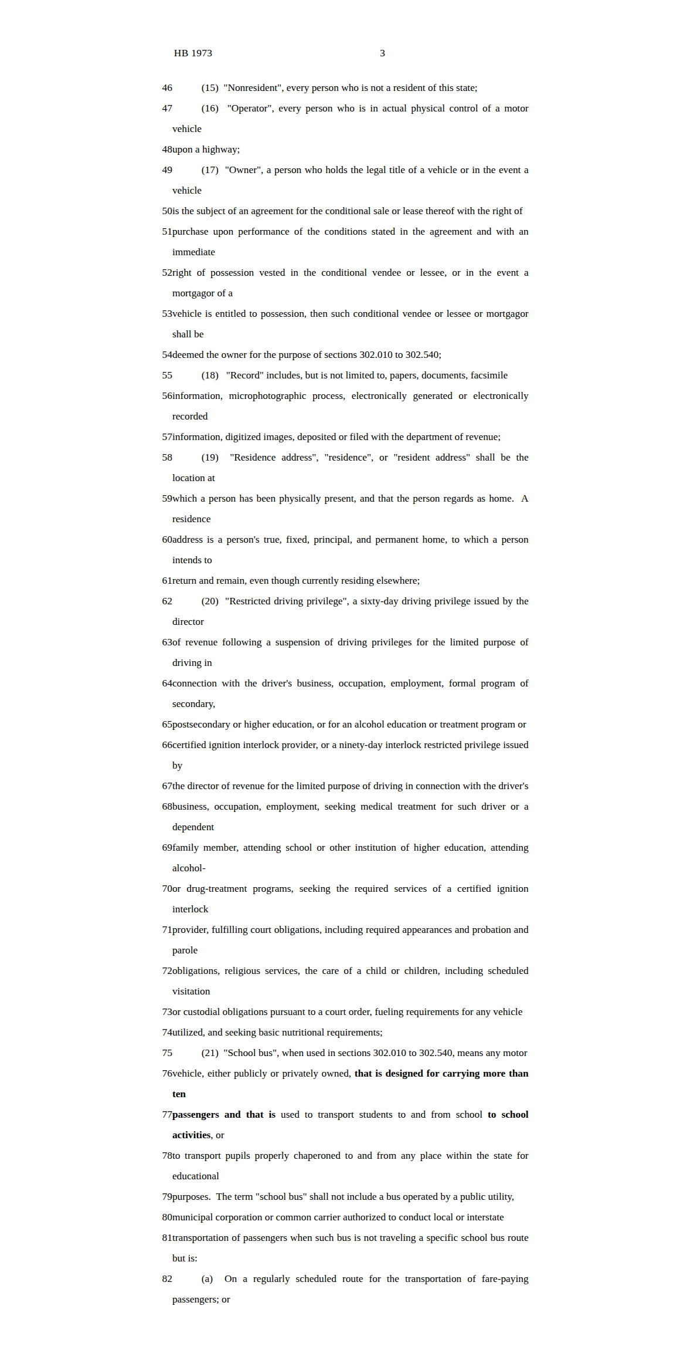HB 1973 3
| 46 | (15) "Nonresident", every person who is not a resident of this state; |
| 47 | (16) "Operator", every person who is in actual physical control of a motor vehicle |
| 48 | upon a highway; |
| 49 | (17) "Owner", a person who holds the legal title of a vehicle or in the event a vehicle |
| 50 | is the subject of an agreement for the conditional sale or lease thereof with the right of |
| 51 | purchase upon performance of the conditions stated in the agreement and with an immediate |
| 52 | right of possession vested in the conditional vendee or lessee, or in the event a mortgagor of a |
| 53 | vehicle is entitled to possession, then such conditional vendee or lessee or mortgagor shall be |
| 54 | deemed the owner for the purpose of sections 302.010 to 302.540; |
| 55 | (18) "Record" includes, but is not limited to, papers, documents, facsimile |
| 56 | information, microphotographic process, electronically generated or electronically recorded |
| 57 | information, digitized images, deposited or filed with the department of revenue; |
| 58 | (19) "Residence address", "residence", or "resident address" shall be the location at |
| 59 | which a person has been physically present, and that the person regards as home. A residence |
| 60 | address is a person's true, fixed, principal, and permanent home, to which a person intends to |
| 61 | return and remain, even though currently residing elsewhere; |
| 62 | (20) "Restricted driving privilege", a sixty-day driving privilege issued by the director |
| 63 | of revenue following a suspension of driving privileges for the limited purpose of driving in |
| 64 | connection with the driver's business, occupation, employment, formal program of secondary, |
| 65 | postsecondary or higher education, or for an alcohol education or treatment program or |
| 66 | certified ignition interlock provider, or a ninety-day interlock restricted privilege issued by |
| 67 | the director of revenue for the limited purpose of driving in connection with the driver's |
| 68 | business, occupation, employment, seeking medical treatment for such driver or a dependent |
| 69 | family member, attending school or other institution of higher education, attending alcohol- |
| 70 | or drug-treatment programs, seeking the required services of a certified ignition interlock |
| 71 | provider, fulfilling court obligations, including required appearances and probation and parole |
| 72 | obligations, religious services, the care of a child or children, including scheduled visitation |
| 73 | or custodial obligations pursuant to a court order, fueling requirements for any vehicle |
| 74 | utilized, and seeking basic nutritional requirements; |
| 75 | (21) "School bus", when used in sections 302.010 to 302.540, means any motor |
| 76 | vehicle, either publicly or privately owned, that is designed for carrying more than ten |
| 77 | passengers and that is used to transport students to and from school to school activities , or |
| 78 | to transport pupils properly chaperoned to and from any place within the state for educational |
| 79 | purposes. The term "school bus" shall not include a bus operated by a public utility, |
| 80 | municipal corporation or common carrier authorized to conduct local or interstate |
| 81 | transportation of passengers when such bus is not traveling a specific school bus route but is: |
| 82 | (a) On a regularly scheduled route for the transportation of fare-paying passengers; or |